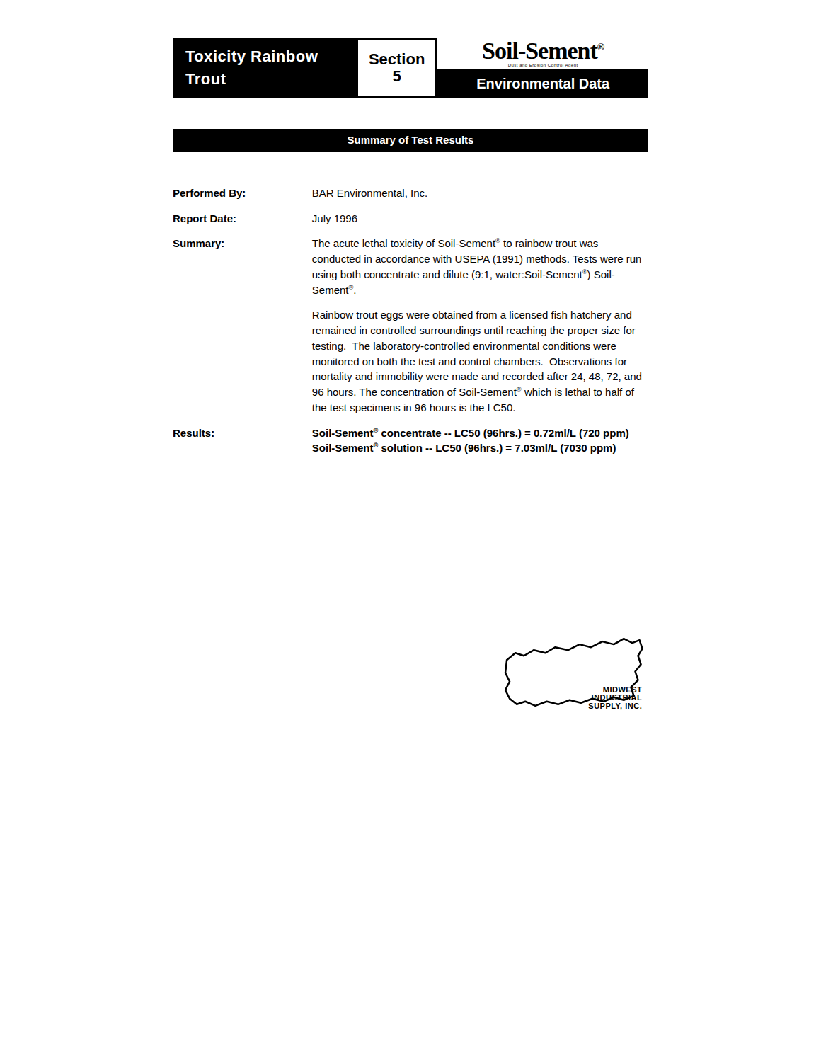Toxicity Rainbow Trout
Section
5
Soil-Sement®
Dust and Erosion Control Agent
Environmental Data
Summary of Test Results
| Performed By: | BAR Environmental, Inc. |
| Report Date: | July 1996 |
| Summary: | The acute lethal toxicity of Soil-Sement ® to rainbow trout was conducted in accordance with USEPA (1991) methods. Tests were run using both concentrate and dilute (9:1, water:Soil-Sement ® ) Soil-Sement ® . Rainbow trout eggs were obtained from a licensed fish hatchery and remained in controlled surroundings until reaching the proper size for testing. The laboratory-controlled environ­mental conditions were monitored on both the test and con­trol chambers. Observations for mortality and immobility were made and recorded after 24, 48, 72, and 96 hours. The concentration of Soil-Sement ® which is lethal to half of the test specimens in 96 hours is the LC50. |
| Results: | Soil-Sement ® concentrate -- LC50 (96hrs.) = 0.72ml/L (720 ppm) Soil-Sement ® solution -- LC50 (96hrs.) = 7.03ml/L (7030 ppm) |
MIDWEST
INDUSTRIAL
SUPPLY, INC.